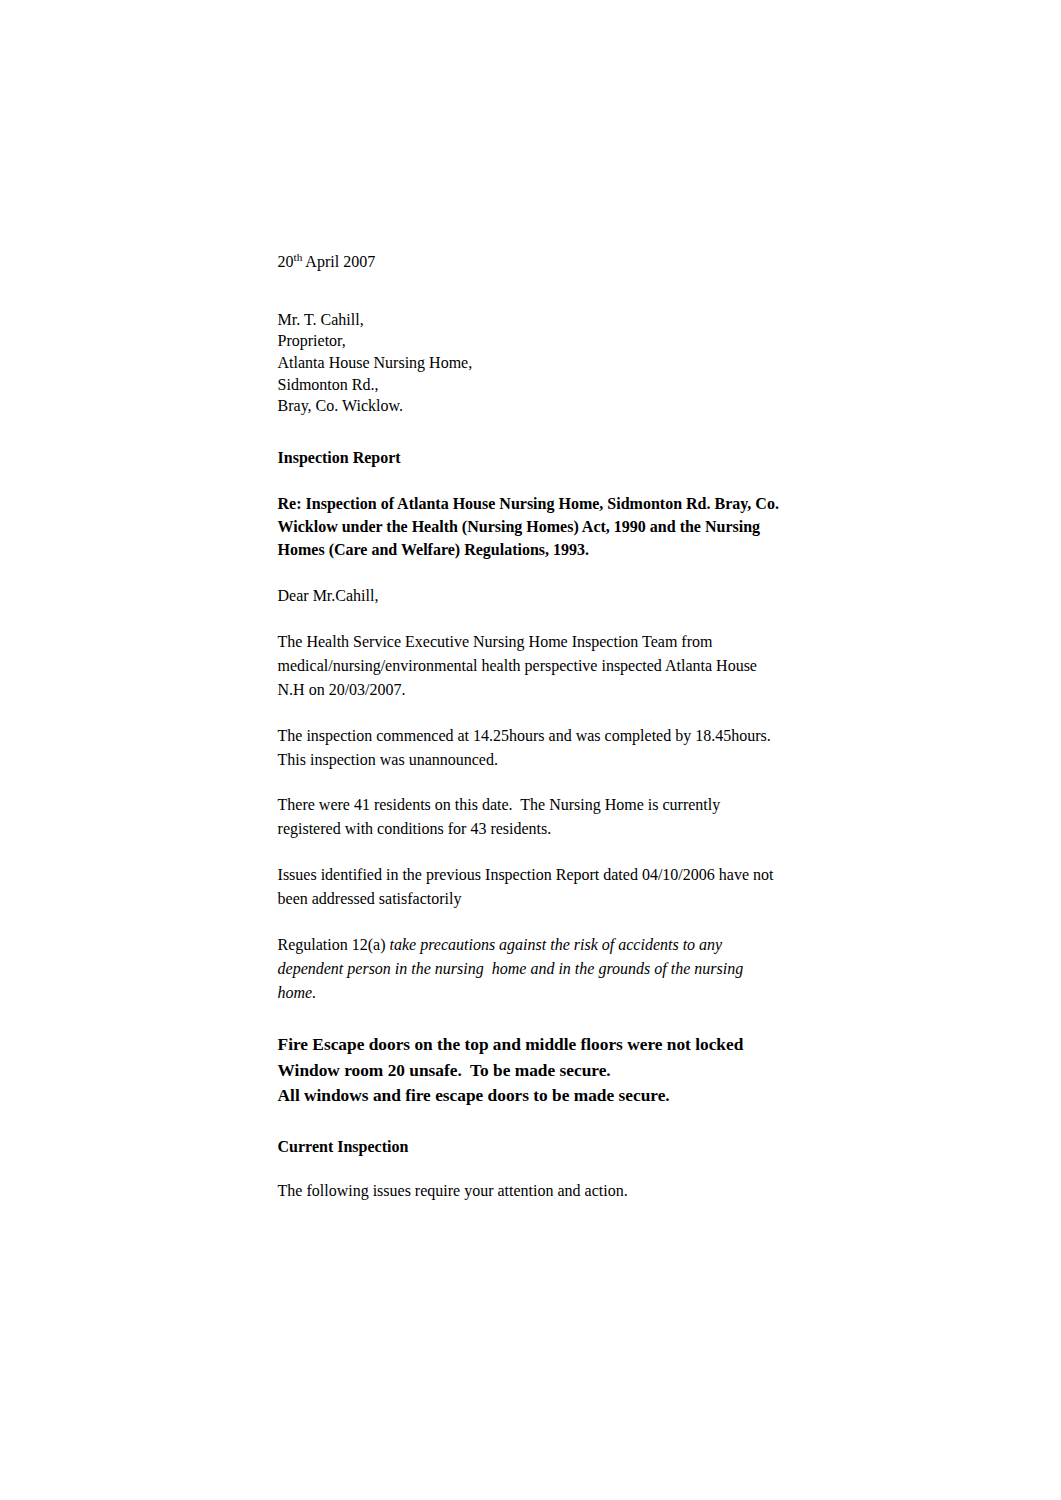20th April 2007
Mr. T. Cahill,
Proprietor,
Atlanta House Nursing Home,
Sidmonton Rd.,
Bray, Co. Wicklow.
Inspection Report
Re: Inspection of Atlanta House Nursing Home, Sidmonton Rd. Bray, Co. Wicklow under the Health (Nursing Homes) Act, 1990 and the Nursing Homes (Care and Welfare) Regulations, 1993.
Dear Mr.Cahill,
The Health Service Executive Nursing Home Inspection Team from medical/nursing/environmental health perspective inspected Atlanta House N.H on 20/03/2007.
The inspection commenced at 14.25hours and was completed by 18.45hours. This inspection was unannounced.
There were 41 residents on this date. The Nursing Home is currently registered with conditions for 43 residents.
Issues identified in the previous Inspection Report dated 04/10/2006 have not been addressed satisfactorily
Regulation 12(a) take precautions against the risk of accidents to any dependent person in the nursing home and in the grounds of the nursing home.
Fire Escape doors on the top and middle floors were not locked
Window room 20 unsafe. To be made secure.
All windows and fire escape doors to be made secure.
Current Inspection
The following issues require your attention and action.